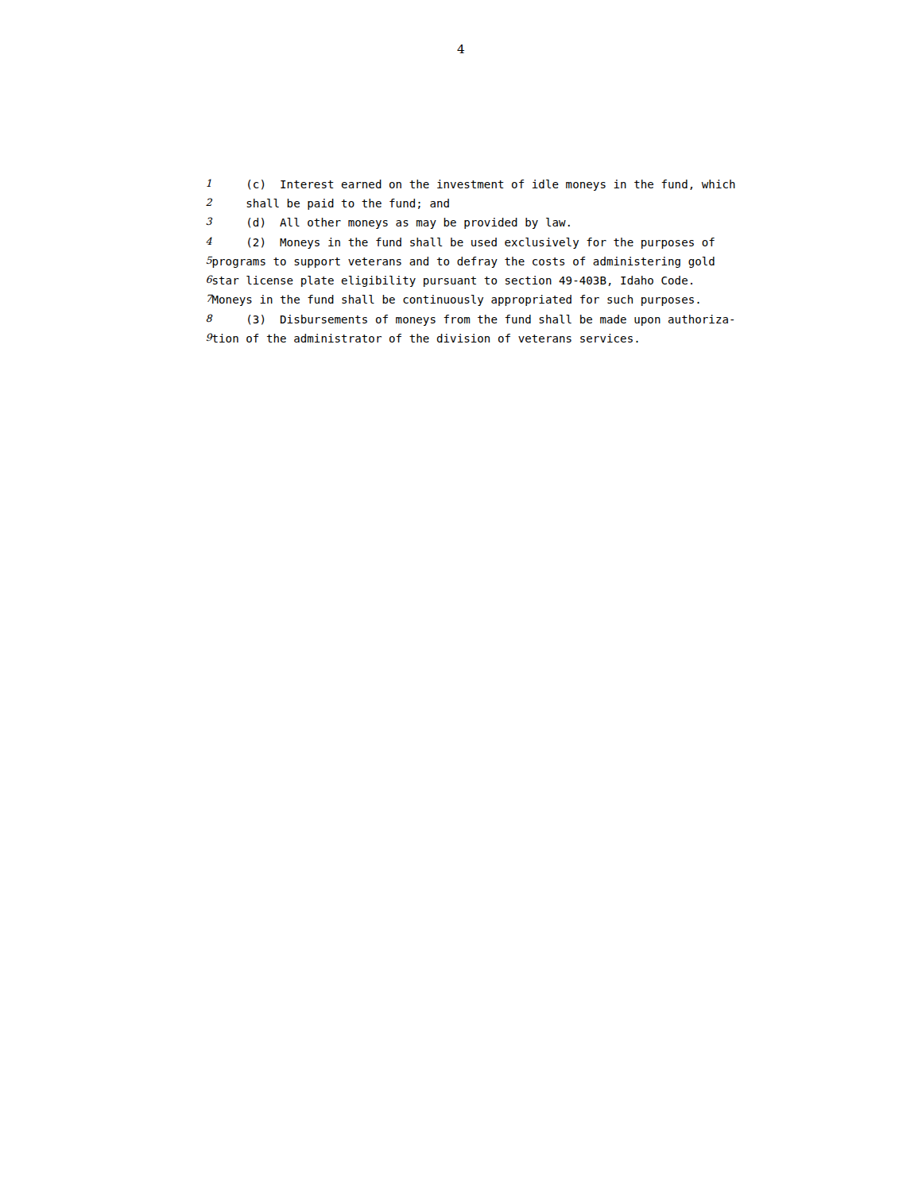4
| 1 | (c) Interest earned on the investment of idle moneys in the fund, which |
| 2 | shall be paid to the fund; and |
| 3 | (d) All other moneys as may be provided by law. |
| 4 | (2) Moneys in the fund shall be used exclusively for the purposes of |
| 5 | programs to support veterans and to defray the costs of administering gold |
| 6 | star license plate eligibility pursuant to section 49-403B, Idaho Code. |
| 7 | Moneys in the fund shall be continuously appropriated for such purposes. |
| 8 | (3) Disbursements of moneys from the fund shall be made upon authoriza- |
| 9 | tion of the administrator of the division of veterans services. |